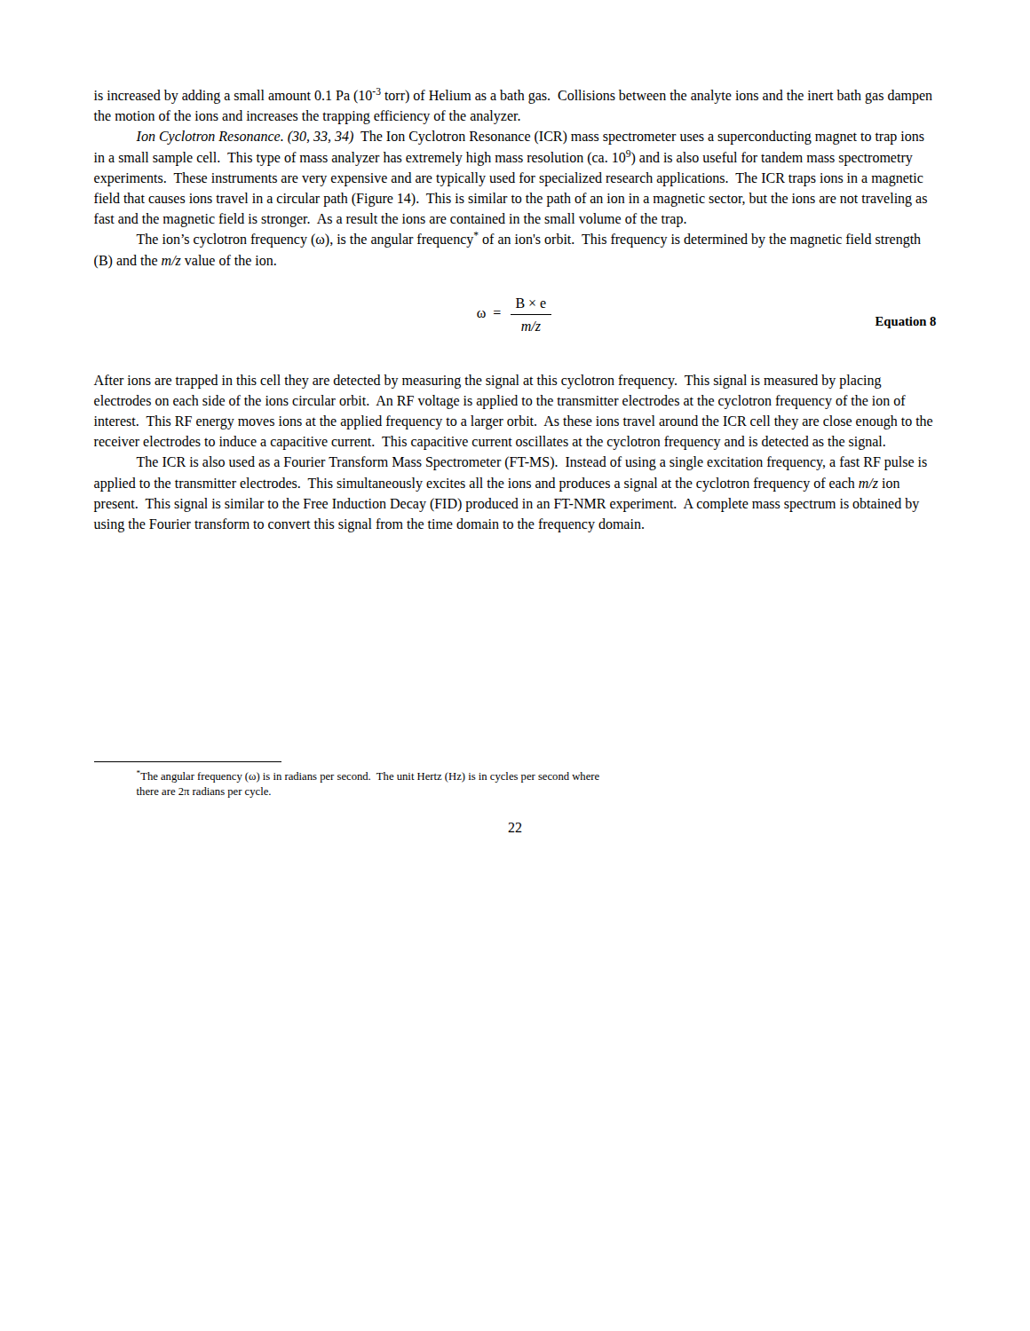is increased by adding a small amount 0.1 Pa (10-3 torr) of Helium as a bath gas. Collisions between the analyte ions and the inert bath gas dampen the motion of the ions and increases the trapping efficiency of the analyzer.
Ion Cyclotron Resonance. (30, 33, 34) The Ion Cyclotron Resonance (ICR) mass spectrometer uses a superconducting magnet to trap ions in a small sample cell. This type of mass analyzer has extremely high mass resolution (ca. 109) and is also useful for tandem mass spectrometry experiments. These instruments are very expensive and are typically used for specialized research applications. The ICR traps ions in a magnetic field that causes ions travel in a circular path (Figure 14). This is similar to the path of an ion in a magnetic sector, but the ions are not traveling as fast and the magnetic field is stronger. As a result the ions are contained in the small volume of the trap.
The ion’s cyclotron frequency (ω), is the angular frequency* of an ion's orbit. This frequency is determined by the magnetic field strength (B) and the m/z value of the ion.
ω = B × e m/z
Equation 8
After ions are trapped in this cell they are detected by measuring the signal at this cyclotron frequency. This signal is measured by placing electrodes on each side of the ions circular orbit. An RF voltage is applied to the transmitter electrodes at the cyclotron frequency of the ion of interest. This RF energy moves ions at the applied frequency to a larger orbit. As these ions travel around the ICR cell they are close enough to the receiver electrodes to induce a capacitive current. This capacitive current oscillates at the cyclotron frequency and is detected as the signal.
The ICR is also used as a Fourier Transform Mass Spectrometer (FT-MS). Instead of using a single excitation frequency, a fast RF pulse is applied to the transmitter electrodes. This simultaneously excites all the ions and produces a signal at the cyclotron frequency of each m/z ion present. This signal is similar to the Free Induction Decay (FID) produced in an FT-NMR experiment. A complete mass spectrum is obtained by using the Fourier transform to convert this signal from the time domain to the frequency domain.
*The angular frequency (ω) is in radians per second. The unit Hertz (Hz) is in cycles per second where
there are 2π radians per cycle.
22